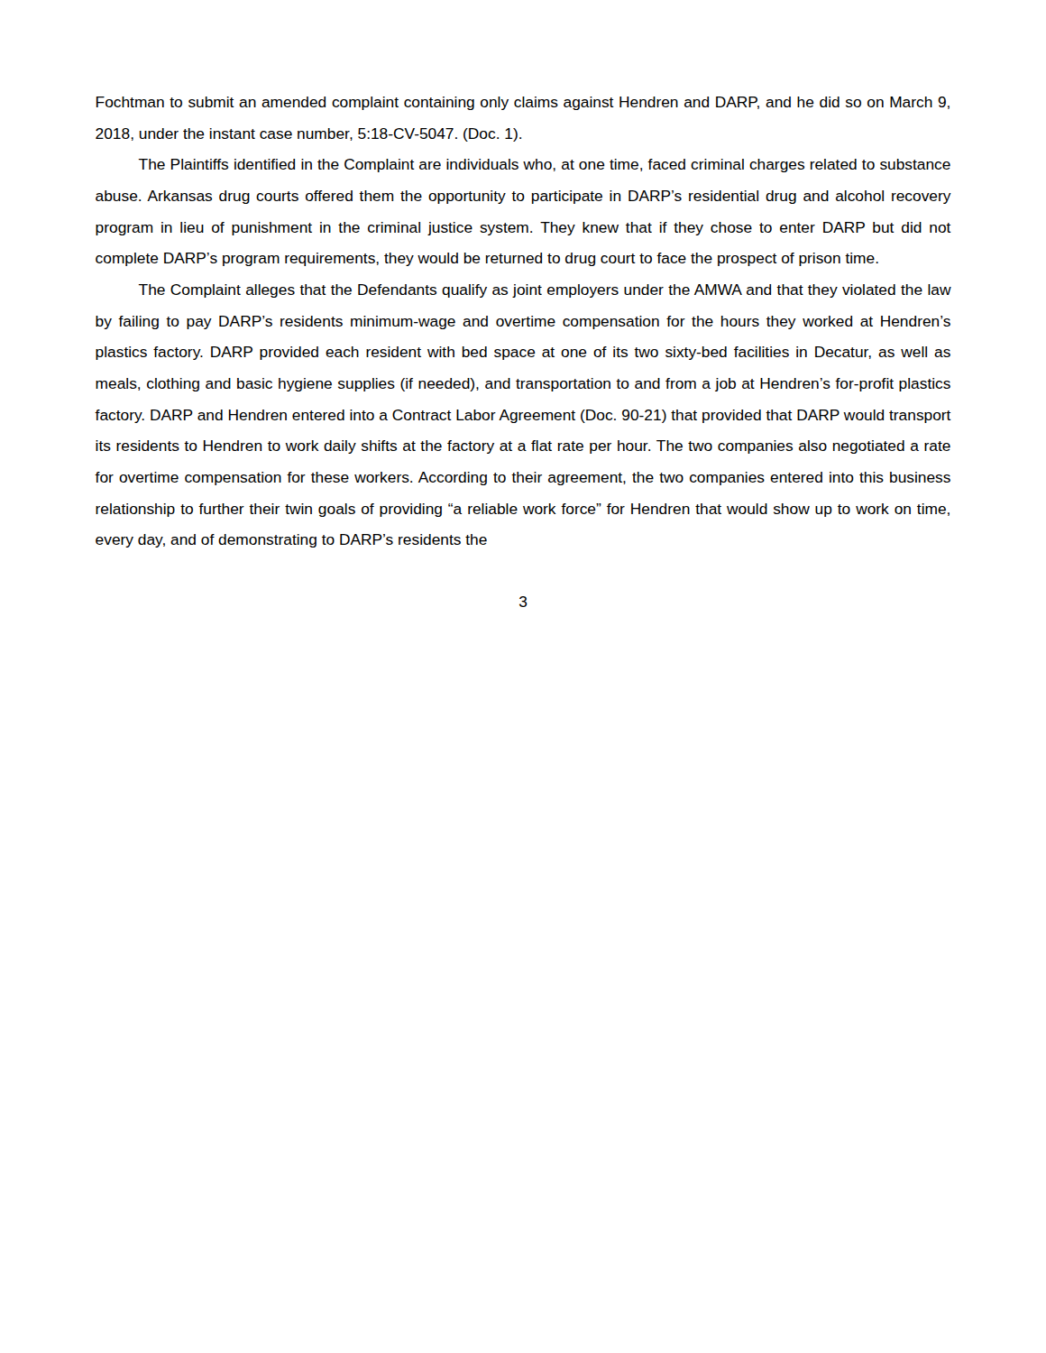Fochtman to submit an amended complaint containing only claims against Hendren and DARP, and he did so on March 9, 2018, under the instant case number, 5:18-CV-5047. (Doc. 1).
The Plaintiffs identified in the Complaint are individuals who, at one time, faced criminal charges related to substance abuse. Arkansas drug courts offered them the opportunity to participate in DARP’s residential drug and alcohol recovery program in lieu of punishment in the criminal justice system. They knew that if they chose to enter DARP but did not complete DARP’s program requirements, they would be returned to drug court to face the prospect of prison time.
The Complaint alleges that the Defendants qualify as joint employers under the AMWA and that they violated the law by failing to pay DARP’s residents minimum-wage and overtime compensation for the hours they worked at Hendren’s plastics factory. DARP provided each resident with bed space at one of its two sixty-bed facilities in Decatur, as well as meals, clothing and basic hygiene supplies (if needed), and transportation to and from a job at Hendren’s for-profit plastics factory. DARP and Hendren entered into a Contract Labor Agreement (Doc. 90-21) that provided that DARP would transport its residents to Hendren to work daily shifts at the factory at a flat rate per hour. The two companies also negotiated a rate for overtime compensation for these workers. According to their agreement, the two companies entered into this business relationship to further their twin goals of providing “a reliable work force” for Hendren that would show up to work on time, every day, and of demonstrating to DARP’s residents the
3